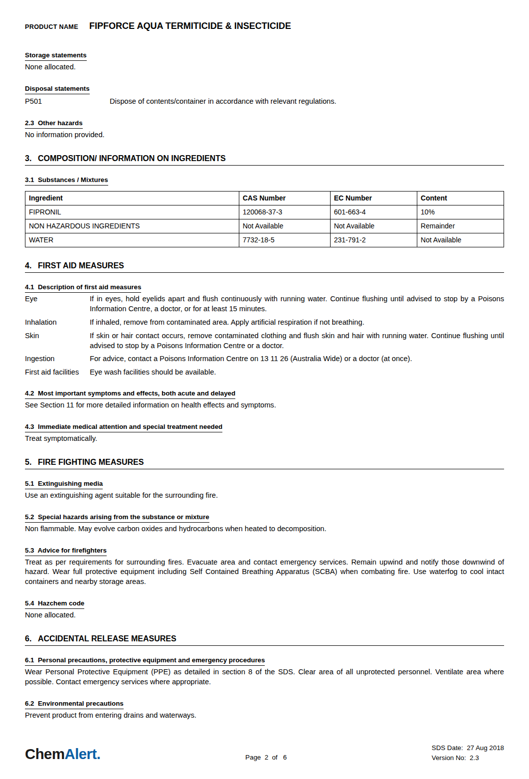PRODUCT NAME FIPFORCE AQUA TERMITICIDE & INSECTICIDE
Storage statements
None allocated.
Disposal statements
P501
Dispose of contents/container in accordance with relevant regulations.
2.3 Other hazards
No information provided.
3. COMPOSITION/ INFORMATION ON INGREDIENTS
3.1 Substances / Mixtures
| Ingredient | CAS Number | EC Number | Content |
| --- | --- | --- | --- |
| FIPRONIL | 120068-37-3 | 601-663-4 | 10% |
| NON HAZARDOUS INGREDIENTS | Not Available | Not Available | Remainder |
| WATER | 7732-18-5 | 231-791-2 | Not Available |
4. FIRST AID MEASURES
4.1 Description of first aid measures
Eye
If in eyes, hold eyelids apart and flush continuously with running water. Continue flushing until advised to stop by a Poisons Information Centre, a doctor, or for at least 15 minutes.
Inhalation
If inhaled, remove from contaminated area. Apply artificial respiration if not breathing.
Skin
If skin or hair contact occurs, remove contaminated clothing and flush skin and hair with running water. Continue flushing until advised to stop by a Poisons Information Centre or a doctor.
Ingestion
For advice, contact a Poisons Information Centre on 13 11 26 (Australia Wide) or a doctor (at once).
First aid facilities
Eye wash facilities should be available.
4.2 Most important symptoms and effects, both acute and delayed
See Section 11 for more detailed information on health effects and symptoms.
4.3 Immediate medical attention and special treatment needed
Treat symptomatically.
5. FIRE FIGHTING MEASURES
5.1 Extinguishing media
Use an extinguishing agent suitable for the surrounding fire.
5.2 Special hazards arising from the substance or mixture
Non flammable. May evolve carbon oxides and hydrocarbons when heated to decomposition.
5.3 Advice for firefighters
Treat as per requirements for surrounding fires. Evacuate area and contact emergency services. Remain upwind and notify those downwind of hazard. Wear full protective equipment including Self Contained Breathing Apparatus (SCBA) when combating fire. Use waterfog to cool intact containers and nearby storage areas.
5.4 Hazchem code
None allocated.
6. ACCIDENTAL RELEASE MEASURES
6.1 Personal precautions, protective equipment and emergency procedures
Wear Personal Protective Equipment (PPE) as detailed in section 8 of the SDS. Clear area of all unprotected personnel. Ventilate area where possible. Contact emergency services where appropriate.
6.2 Environmental precautions
Prevent product from entering drains and waterways.
Chem Alert.
Page 2 of 6
SDS Date: 27 Aug 2018
Version No: 2.3